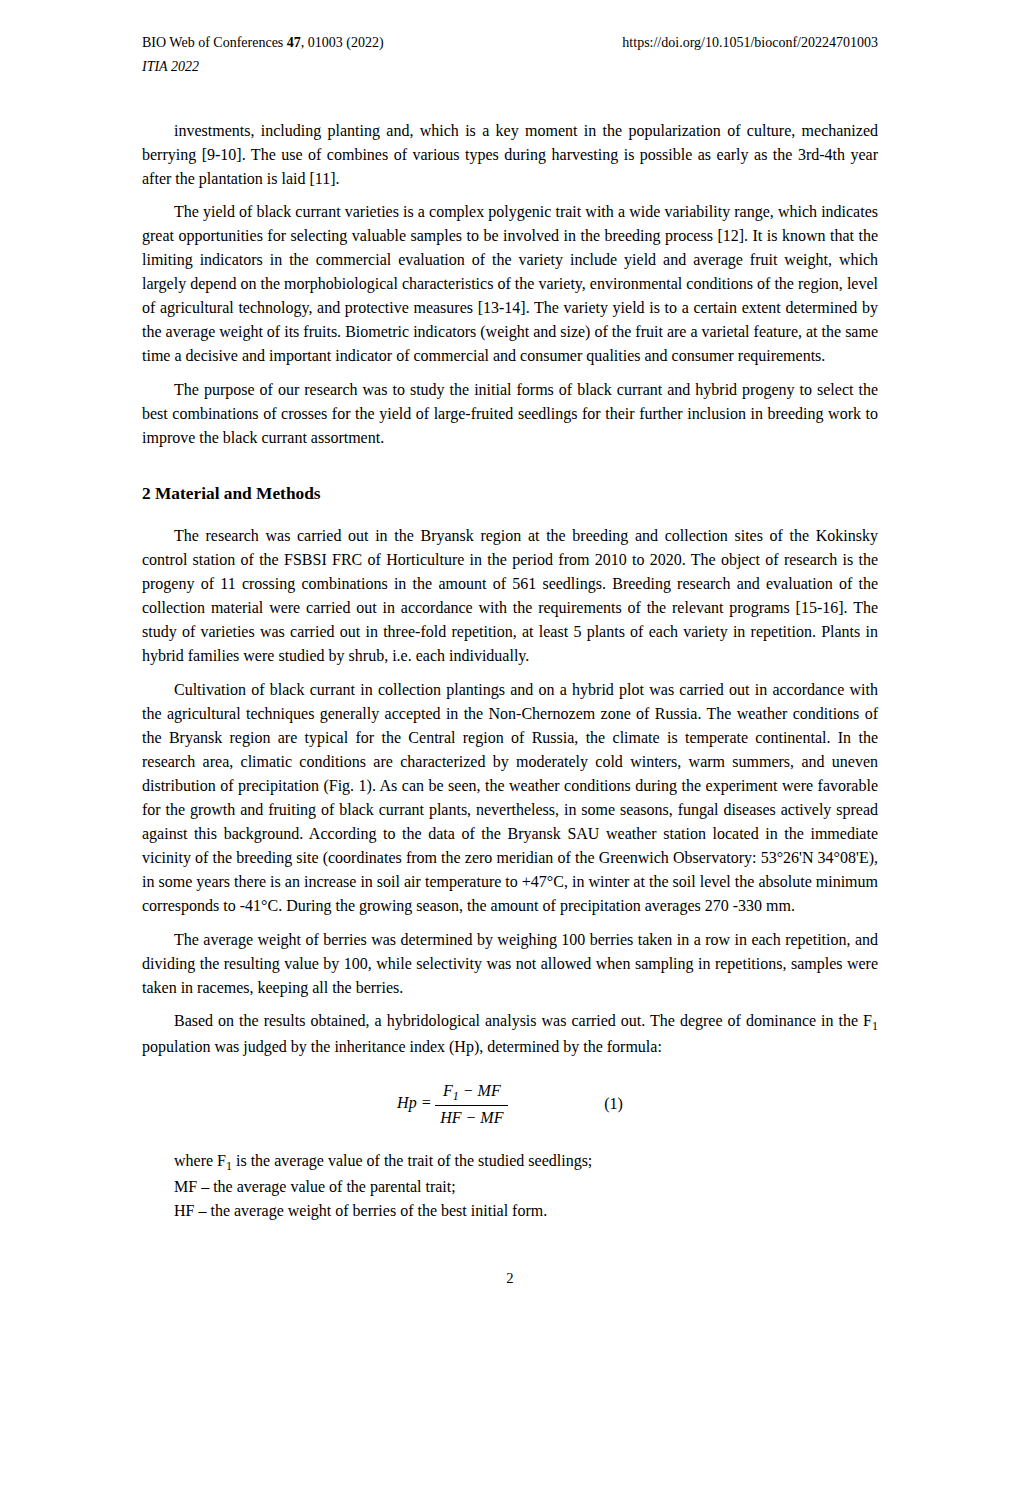BIO Web of Conferences 47, 01003 (2022)
https://doi.org/10.1051/bioconf/20224701003
ITIA 2022
investments, including planting and, which is a key moment in the popularization of culture, mechanized berrying [9-10]. The use of combines of various types during harvesting is possible as early as the 3rd-4th year after the plantation is laid [11].
The yield of black currant varieties is a complex polygenic trait with a wide variability range, which indicates great opportunities for selecting valuable samples to be involved in the breeding process [12]. It is known that the limiting indicators in the commercial evaluation of the variety include yield and average fruit weight, which largely depend on the morphobiological characteristics of the variety, environmental conditions of the region, level of agricultural technology, and protective measures [13-14]. The variety yield is to a certain extent determined by the average weight of its fruits. Biometric indicators (weight and size) of the fruit are a varietal feature, at the same time a decisive and important indicator of commercial and consumer qualities and consumer requirements.
The purpose of our research was to study the initial forms of black currant and hybrid progeny to select the best combinations of crosses for the yield of large-fruited seedlings for their further inclusion in breeding work to improve the black currant assortment.
2 Material and Methods
The research was carried out in the Bryansk region at the breeding and collection sites of the Kokinsky control station of the FSBSI FRC of Horticulture in the period from 2010 to 2020. The object of research is the progeny of 11 crossing combinations in the amount of 561 seedlings. Breeding research and evaluation of the collection material were carried out in accordance with the requirements of the relevant programs [15-16]. The study of varieties was carried out in three-fold repetition, at least 5 plants of each variety in repetition. Plants in hybrid families were studied by shrub, i.e. each individually.
Cultivation of black currant in collection plantings and on a hybrid plot was carried out in accordance with the agricultural techniques generally accepted in the Non-Chernozem zone of Russia. The weather conditions of the Bryansk region are typical for the Central region of Russia, the climate is temperate continental. In the research area, climatic conditions are characterized by moderately cold winters, warm summers, and uneven distribution of precipitation (Fig. 1). As can be seen, the weather conditions during the experiment were favorable for the growth and fruiting of black currant plants, nevertheless, in some seasons, fungal diseases actively spread against this background. According to the data of the Bryansk SAU weather station located in the immediate vicinity of the breeding site (coordinates from the zero meridian of the Greenwich Observatory: 53°26'N 34°08'E), in some years there is an increase in soil air temperature to +47°C, in winter at the soil level the absolute minimum corresponds to -41°C. During the growing season, the amount of precipitation averages 270 -330 mm.
The average weight of berries was determined by weighing 100 berries taken in a row in each repetition, and dividing the resulting value by 100, while selectivity was not allowed when sampling in repetitions, samples were taken in racemes, keeping all the berries.
Based on the results obtained, a hybridological analysis was carried out. The degree of dominance in the F1 population was judged by the inheritance index (Hp), determined by the formula:
Hp = F1 − MF HF − MF
(1)
where F1 is the average value of the trait of the studied seedlings;
MF – the average value of the parental trait;
HF – the average weight of berries of the best initial form.
2